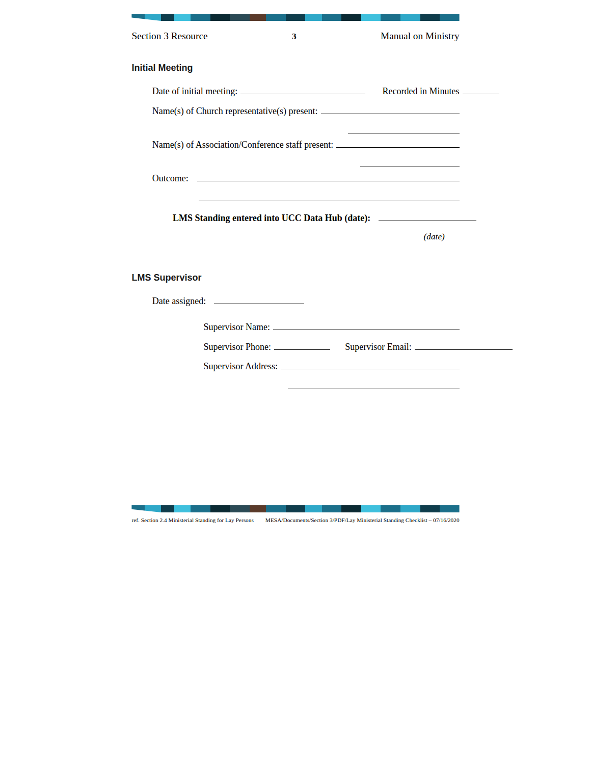Section 3 Resource
3
Manual on Ministry
Initial Meeting
Date of initial meeting: Recorded in Minutes
Name(s) of Church representative(s) present:
Name(s) of Association/Conference staff present:
Outcome:
LMS Standing entered into UCC Data Hub (date):
(date)
LMS Supervisor
Date assigned:
Supervisor Name:
Supervisor Phone: Supervisor Email:
Supervisor Address:
ref. Section 2.4 Ministerial Standing for Lay Persons
MESA/Documents/Section 3/PDF/Lay Ministerial Standing Checklist – 07/16/2020